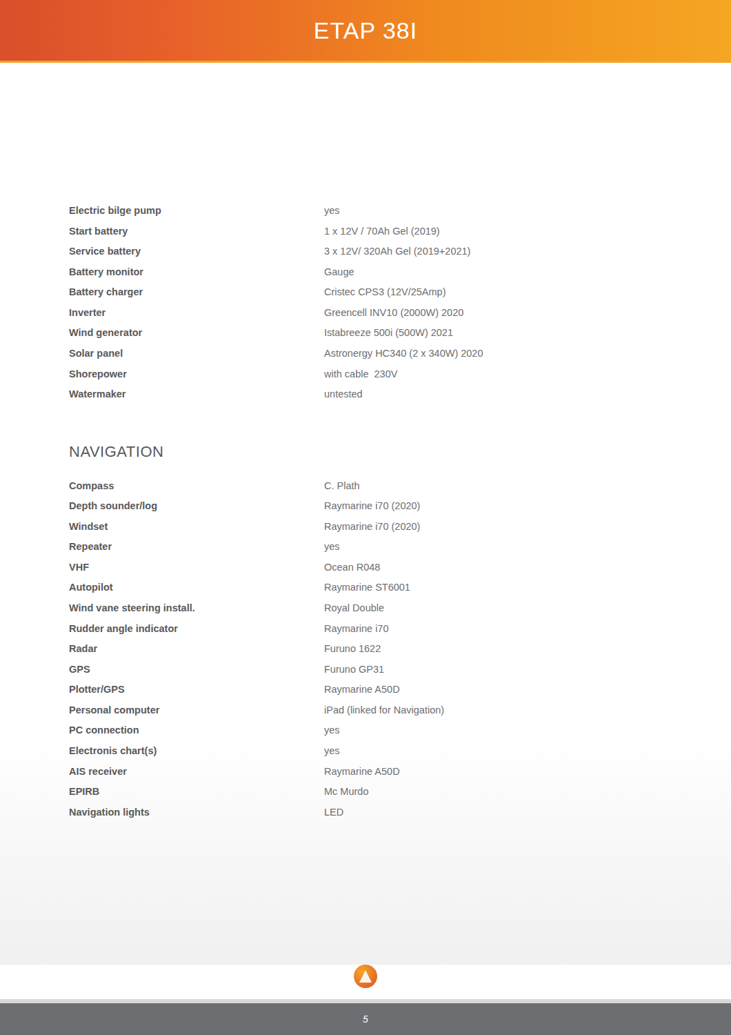ETAP 38I
| Electric bilge pump | yes |
| Start battery | 1 x 12V / 70Ah Gel (2019) |
| Service battery | 3 x 12V/ 320Ah Gel (2019+2021) |
| Battery monitor | Gauge |
| Battery charger | Cristec CPS3 (12V/25Amp) |
| Inverter | Greencell INV10 (2000W) 2020 |
| Wind generator | Istabreeze 500i (500W) 2021 |
| Solar panel | Astronergy HC340 (2 x 340W) 2020 |
| Shorepower | with cable 230V |
| Watermaker | untested |
NAVIGATION
| Compass | C. Plath |
| Depth sounder/log | Raymarine i70 (2020) |
| Windset | Raymarine i70 (2020) |
| Repeater | yes |
| VHF | Ocean R048 |
| Autopilot | Raymarine ST6001 |
| Wind vane steering install. | Royal Double |
| Rudder angle indicator | Raymarine i70 |
| Radar | Furuno 1622 |
| GPS | Furuno GP31 |
| Plotter/GPS | Raymarine A50D |
| Personal computer | iPad (linked for Navigation) |
| PC connection | yes |
| Electronis chart(s) | yes |
| AIS receiver | Raymarine A50D |
| EPIRB | Mc Murdo |
| Navigation lights | LED |
5